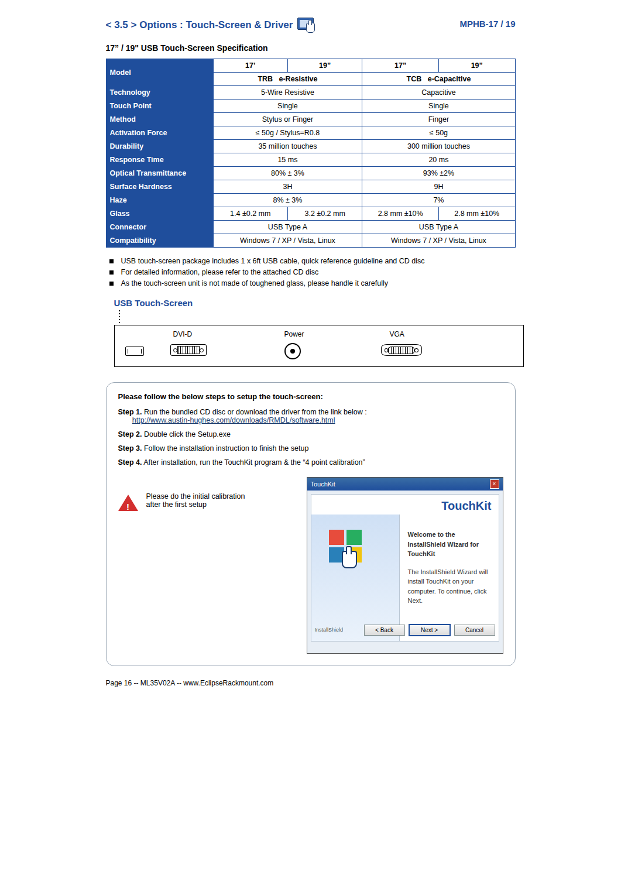< 3.5 > Options : Touch-Screen & Driver
MPHB-17 / 19
17” / 19" USB Touch-Screen Specification
| Model | 17’ | 19” | 17” | 19” |
| TRB e-Resistive | TCB e-Capacitive |
| Technology | 5-Wire Resistive | Capacitive |
| Touch Point | Single | Single |
| Method | Stylus or Finger | Finger |
| Activation Force | ≤ 50g / Stylus=R0.8 | ≤ 50g |
| Durability | 35 million touches | 300 million touches |
| Response Time | 15 ms | 20 ms |
| Optical Transmittance | 80% ± 3% | 93% ±2% |
| Surface Hardness | 3H | 9H |
| Haze | 8% ± 3% | 7% |
| Glass | 1.4 ±0.2 mm | 3.2 ±0.2 mm | 2.8 mm ±10% | 2.8 mm ±10% |
| Connector | USB Type A | USB Type A |
| Compatibility | Windows 7 / XP / Vista, Linux | Windows 7 / XP / Vista, Linux |
USB touch-screen package includes 1 x 6ft USB cable, quick reference guideline and CD disc
For detailed information, please refer to the attached CD disc
As the touch-screen unit is not made of toughened glass, please handle it carefully
USB Touch-Screen
DVI-D Power VGA
Please follow the below steps to setup the touch-screen:
Step 1. Run the bundled CD disc or download the driver from the link below :
http://www.austin-hughes.com/downloads/RMDL/software.html
Step 2. Double click the Setup.exe
Step 3. Follow the installation instruction to finish the setup
Step 4. After installation, run the TouchKit program & the “4 point calibration”
!
Please do the initial calibration
after the first setup
TouchKit ×
TouchKit
Welcome to the InstallShield Wizard for TouchKit
The InstallShield Wizard will install TouchKit on your computer. To continue, click Next.
InstallShield < Back Next > Cancel
Page 16 -- ML35V02A -- www.EclipseRackmount.com